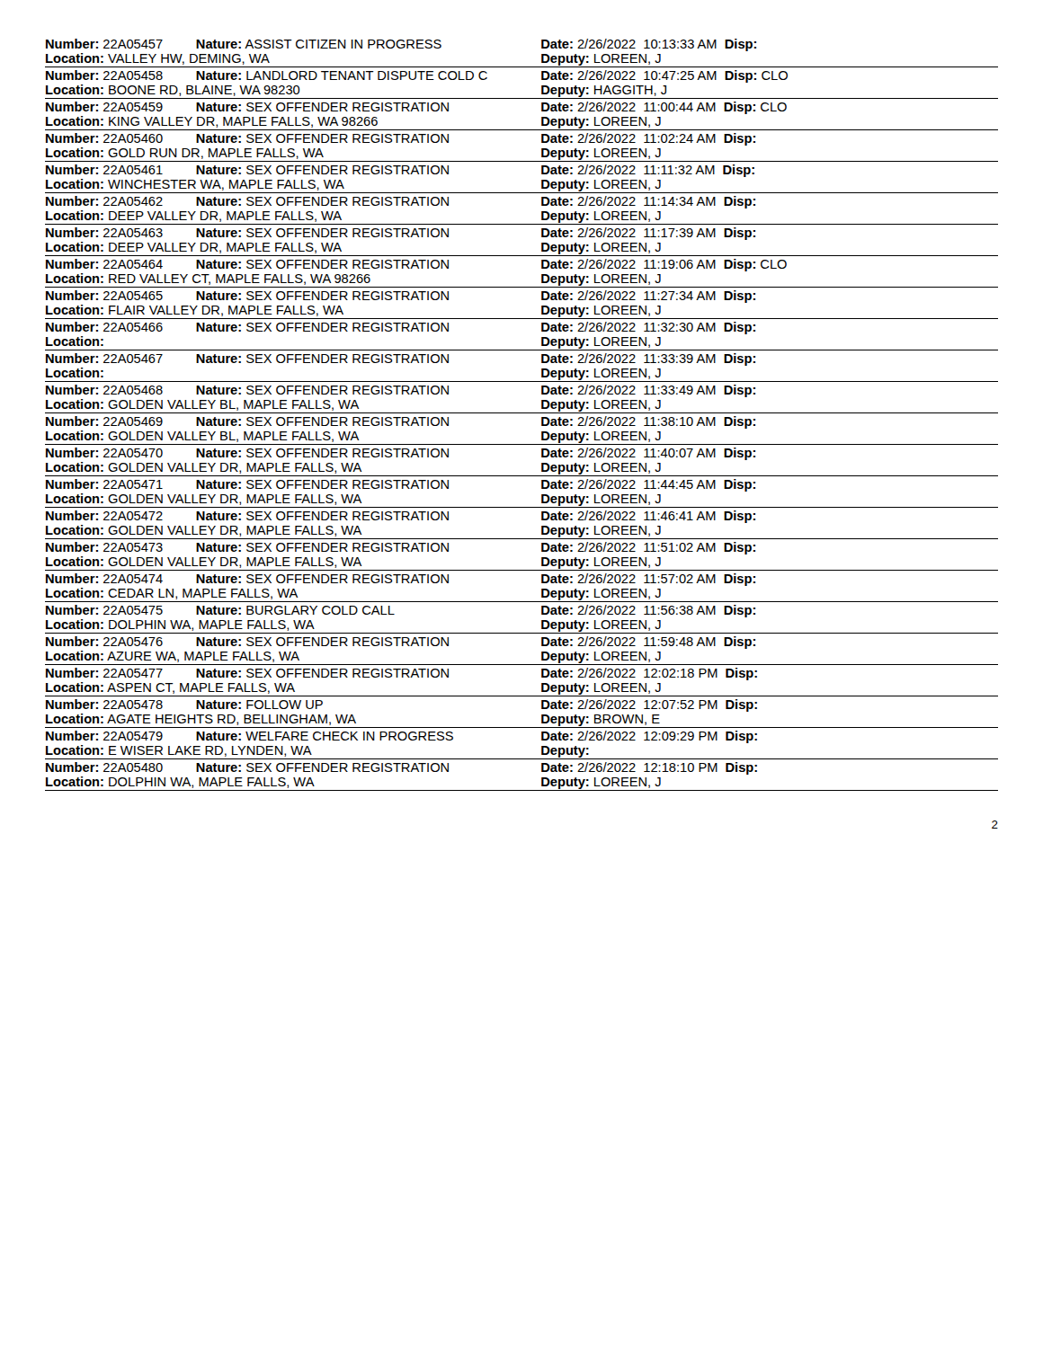| Number: 22A05457 Nature: ASSIST CITIZEN IN PROGRESS Location: VALLEY HW, DEMING, WA | Date: 2/26/2022 10:13:33 AM Disp: Deputy: LOREEN, J |
| Number: 22A05458 Nature: LANDLORD TENANT DISPUTE COLD C Location: BOONE RD, BLAINE, WA 98230 | Date: 2/26/2022 10:47:25 AM Disp: CLO Deputy: HAGGITH, J |
| Number: 22A05459 Nature: SEX OFFENDER REGISTRATION Location: KING VALLEY DR, MAPLE FALLS, WA 98266 | Date: 2/26/2022 11:00:44 AM Disp: CLO Deputy: LOREEN, J |
| Number: 22A05460 Nature: SEX OFFENDER REGISTRATION Location: GOLD RUN DR, MAPLE FALLS, WA | Date: 2/26/2022 11:02:24 AM Disp: Deputy: LOREEN, J |
| Number: 22A05461 Nature: SEX OFFENDER REGISTRATION Location: WINCHESTER WA, MAPLE FALLS, WA | Date: 2/26/2022 11:11:32 AM Disp: Deputy: LOREEN, J |
| Number: 22A05462 Nature: SEX OFFENDER REGISTRATION Location: DEEP VALLEY DR, MAPLE FALLS, WA | Date: 2/26/2022 11:14:34 AM Disp: Deputy: LOREEN, J |
| Number: 22A05463 Nature: SEX OFFENDER REGISTRATION Location: DEEP VALLEY DR, MAPLE FALLS, WA | Date: 2/26/2022 11:17:39 AM Disp: Deputy: LOREEN, J |
| Number: 22A05464 Nature: SEX OFFENDER REGISTRATION Location: RED VALLEY CT, MAPLE FALLS, WA 98266 | Date: 2/26/2022 11:19:06 AM Disp: CLO Deputy: LOREEN, J |
| Number: 22A05465 Nature: SEX OFFENDER REGISTRATION Location: FLAIR VALLEY DR, MAPLE FALLS, WA | Date: 2/26/2022 11:27:34 AM Disp: Deputy: LOREEN, J |
| Number: 22A05466 Nature: SEX OFFENDER REGISTRATION Location: | Date: 2/26/2022 11:32:30 AM Disp: Deputy: LOREEN, J |
| Number: 22A05467 Nature: SEX OFFENDER REGISTRATION Location: | Date: 2/26/2022 11:33:39 AM Disp: Deputy: LOREEN, J |
| Number: 22A05468 Nature: SEX OFFENDER REGISTRATION Location: GOLDEN VALLEY BL, MAPLE FALLS, WA | Date: 2/26/2022 11:33:49 AM Disp: Deputy: LOREEN, J |
| Number: 22A05469 Nature: SEX OFFENDER REGISTRATION Location: GOLDEN VALLEY BL, MAPLE FALLS, WA | Date: 2/26/2022 11:38:10 AM Disp: Deputy: LOREEN, J |
| Number: 22A05470 Nature: SEX OFFENDER REGISTRATION Location: GOLDEN VALLEY DR, MAPLE FALLS, WA | Date: 2/26/2022 11:40:07 AM Disp: Deputy: LOREEN, J |
| Number: 22A05471 Nature: SEX OFFENDER REGISTRATION Location: GOLDEN VALLEY DR, MAPLE FALLS, WA | Date: 2/26/2022 11:44:45 AM Disp: Deputy: LOREEN, J |
| Number: 22A05472 Nature: SEX OFFENDER REGISTRATION Location: GOLDEN VALLEY DR, MAPLE FALLS, WA | Date: 2/26/2022 11:46:41 AM Disp: Deputy: LOREEN, J |
| Number: 22A05473 Nature: SEX OFFENDER REGISTRATION Location: GOLDEN VALLEY DR, MAPLE FALLS, WA | Date: 2/26/2022 11:51:02 AM Disp: Deputy: LOREEN, J |
| Number: 22A05474 Nature: SEX OFFENDER REGISTRATION Location: CEDAR LN, MAPLE FALLS, WA | Date: 2/26/2022 11:57:02 AM Disp: Deputy: LOREEN, J |
| Number: 22A05475 Nature: BURGLARY COLD CALL Location: DOLPHIN WA, MAPLE FALLS, WA | Date: 2/26/2022 11:56:38 AM Disp: Deputy: LOREEN, J |
| Number: 22A05476 Nature: SEX OFFENDER REGISTRATION Location: AZURE WA, MAPLE FALLS, WA | Date: 2/26/2022 11:59:48 AM Disp: Deputy: LOREEN, J |
| Number: 22A05477 Nature: SEX OFFENDER REGISTRATION Location: ASPEN CT, MAPLE FALLS, WA | Date: 2/26/2022 12:02:18 PM Disp: Deputy: LOREEN, J |
| Number: 22A05478 Nature: FOLLOW UP Location: AGATE HEIGHTS RD, BELLINGHAM, WA | Date: 2/26/2022 12:07:52 PM Disp: Deputy: BROWN, E |
| Number: 22A05479 Nature: WELFARE CHECK IN PROGRESS Location: E WISER LAKE RD, LYNDEN, WA | Date: 2/26/2022 12:09:29 PM Disp: Deputy: |
| Number: 22A05480 Nature: SEX OFFENDER REGISTRATION Location: DOLPHIN WA, MAPLE FALLS, WA | Date: 2/26/2022 12:18:10 PM Disp: Deputy: LOREEN, J |
2